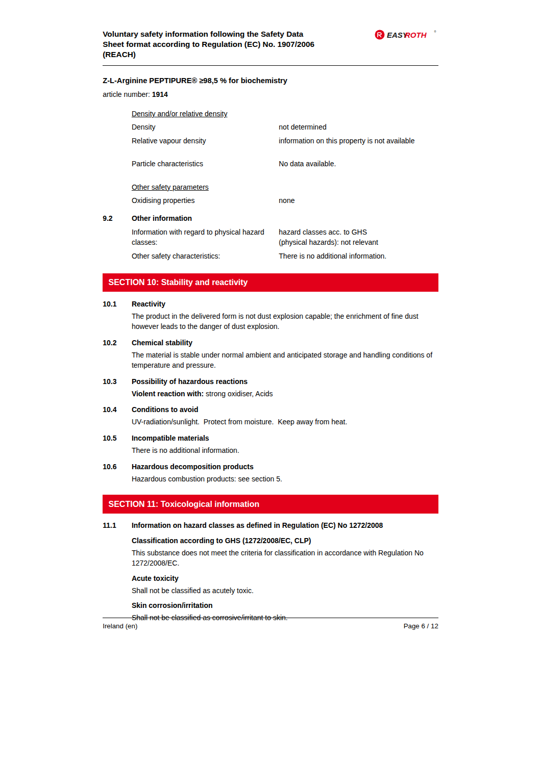Voluntary safety information following the Safety Data
Sheet format according to Regulation (EC) No. 1907/2006
(REACH)
EASY ROTH ®
Z-L-Arginine PEPTIPURE® ≥98,5 % for biochemistry
article number: 1914
| Density and/or relative density | |
| Density | not determined |
| Relative vapour density | information on this property is not available |
| Particle characteristics | No data available. |
| Other safety parameters | |
| Oxidising properties | none |
9.2
Other information
| Information with regard to physical hazard classes: | hazard classes acc. to GHS (physical hazards): not relevant |
| Other safety characteristics: | There is no additional information. |
SECTION 10: Stability and reactivity
10.1
Reactivity
The product in the delivered form is not dust explosion capable; the enrichment of fine dust however leads to the danger of dust explosion.
10.2
Chemical stability
The material is stable under normal ambient and anticipated storage and handling conditions of temperature and pressure.
10.3
Possibility of hazardous reactions
Violent reaction with: strong oxidiser, Acids
10.4
Conditions to avoid
UV-radiation/sunlight. Protect from moisture. Keep away from heat.
10.5
Incompatible materials
There is no additional information.
10.6
Hazardous decomposition products
Hazardous combustion products: see section 5.
SECTION 11: Toxicological information
11.1
Information on hazard classes as defined in Regulation (EC) No 1272/2008
Classification according to GHS (1272/2008/EC, CLP)
This substance does not meet the criteria for classification in accordance with Regulation No 1272/2008/EC.
Acute toxicity
Shall not be classified as acutely toxic.
Skin corrosion/irritation
Shall not be classified as corrosive/irritant to skin.
Ireland (en) Page 6 / 12